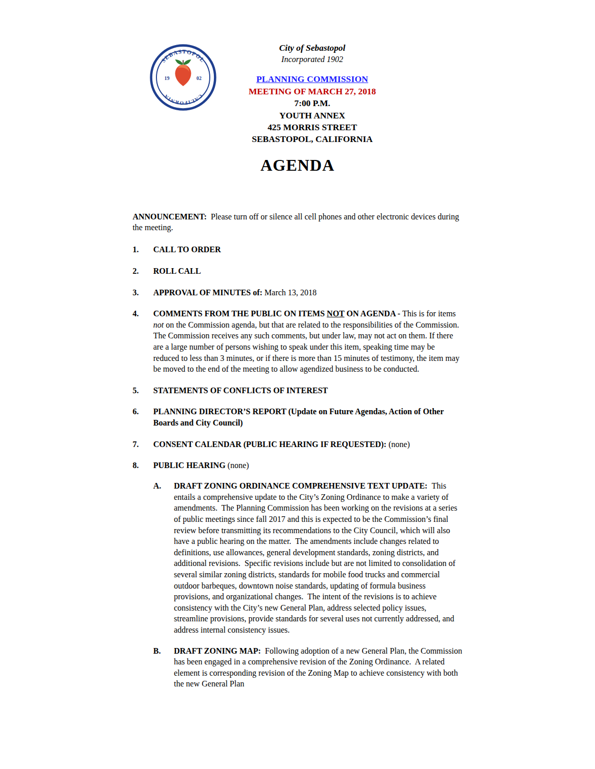SEBASTOPOL CALIFORNIA 19 02
City of Sebastopol
Incorporated 1902
PLANNING COMMISSION
MEETING OF MARCH 27, 2018
7:00 P.M.
YOUTH ANNEX
425 MORRIS STREET
SEBASTOPOL, CALIFORNIA
AGENDA
ANNOUNCEMENT: Please turn off or silence all cell phones and other electronic devices during the meeting.
1. CALL TO ORDER
2. ROLL CALL
3. APPROVAL OF MINUTES of: March 13, 2018
4. COMMENTS FROM THE PUBLIC ON ITEMS NOT ON AGENDA - This is for items not on the Commission agenda, but that are related to the responsibilities of the Commission. The Commission receives any such comments, but under law, may not act on them. If there are a large number of persons wishing to speak under this item, speaking time may be reduced to less than 3 minutes, or if there is more than 15 minutes of testimony, the item may be moved to the end of the meeting to allow agendized business to be conducted.
5. STATEMENTS OF CONFLICTS OF INTEREST
6. PLANNING DIRECTOR’S REPORT (Update on Future Agendas, Action of Other Boards and City Council)
7. CONSENT CALENDAR (PUBLIC HEARING IF REQUESTED): (none)
8. PUBLIC HEARING (none)
A. DRAFT ZONING ORDINANCE COMPREHENSIVE TEXT UPDATE: This entails a comprehensive update to the City’s Zoning Ordinance to make a variety of amendments. The Planning Commission has been working on the revisions at a series of public meetings since fall 2017 and this is expected to be the Commission’s final review before transmitting its recommendations to the City Council, which will also have a public hearing on the matter. The amendments include changes related to definitions, use allowances, general development standards, zoning districts, and additional revisions. Specific revisions include but are not limited to consolidation of several similar zoning districts, standards for mobile food trucks and commercial outdoor barbeques, downtown noise standards, updating of formula business provisions, and organizational changes. The intent of the revisions is to achieve consistency with the City’s new General Plan, address selected policy issues, streamline provisions, provide standards for several uses not currently addressed, and address internal consistency issues.
B. DRAFT ZONING MAP: Following adoption of a new General Plan, the Commission has been engaged in a comprehensive revision of the Zoning Ordinance. A related element is corresponding revision of the Zoning Map to achieve consistency with both the new General Plan